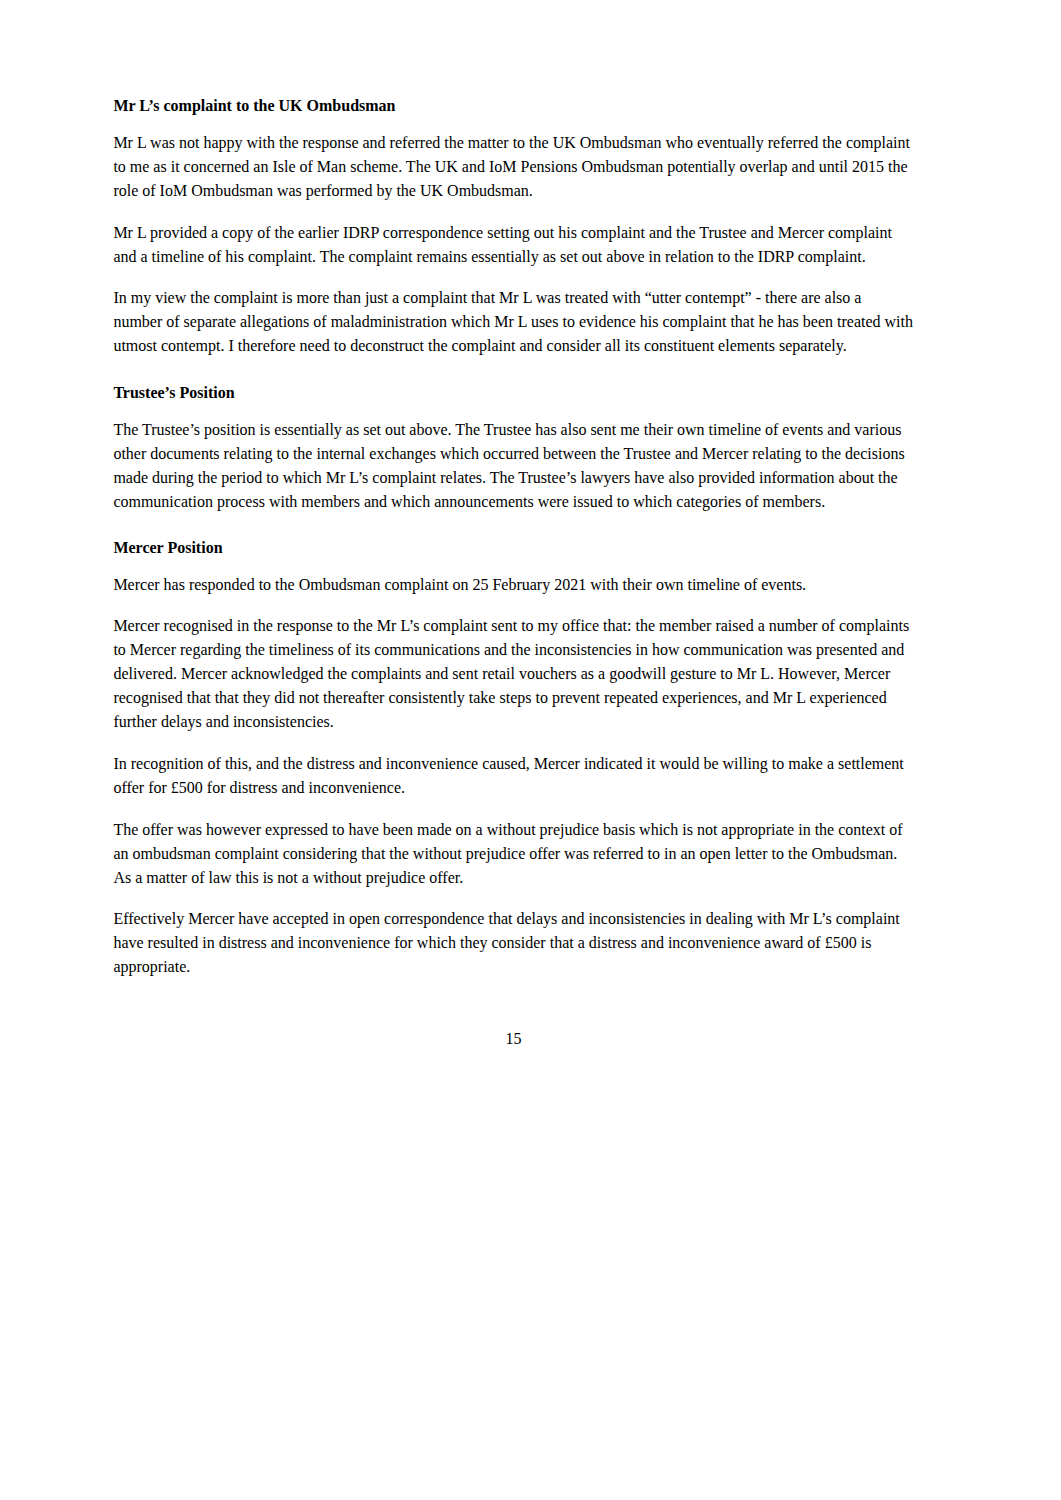Mr L’s complaint to the UK Ombudsman
Mr L was not happy with the response and referred the matter to the UK Ombudsman who eventually referred the complaint to me as it concerned an Isle of Man scheme. The UK and IoM Pensions Ombudsman potentially overlap and until 2015 the role of IoM Ombudsman was performed by the UK Ombudsman.
Mr L provided a copy of the earlier IDRP correspondence setting out his complaint and the Trustee and Mercer complaint and a timeline of his complaint. The complaint remains essentially as set out above in relation to the IDRP complaint.
In my view the complaint is more than just a complaint that Mr L was treated with “utter contempt” - there are also a number of separate allegations of maladministration which Mr L uses to evidence his complaint that he has been treated with utmost contempt. I therefore need to deconstruct the complaint and consider all its constituent elements separately.
Trustee’s Position
The Trustee’s position is essentially as set out above. The Trustee has also sent me their own timeline of events and various other documents relating to the internal exchanges which occurred between the Trustee and Mercer relating to the decisions made during the period to which Mr L’s complaint relates. The Trustee’s lawyers have also provided information about the communication process with members and which announcements were issued to which categories of members.
Mercer Position
Mercer has responded to the Ombudsman complaint on 25 February 2021 with their own timeline of events.
Mercer recognised in the response to the Mr L’s complaint sent to my office that: the member raised a number of complaints to Mercer regarding the timeliness of its communications and the inconsistencies in how communication was presented and delivered. Mercer acknowledged the complaints and sent retail vouchers as a goodwill gesture to Mr L. However, Mercer recognised that that they did not thereafter consistently take steps to prevent repeated experiences, and Mr L experienced further delays and inconsistencies.
In recognition of this, and the distress and inconvenience caused, Mercer indicated it would be willing to make a settlement offer for £500 for distress and inconvenience.
The offer was however expressed to have been made on a without prejudice basis which is not appropriate in the context of an ombudsman complaint considering that the without prejudice offer was referred to in an open letter to the Ombudsman. As a matter of law this is not a without prejudice offer.
Effectively Mercer have accepted in open correspondence that delays and inconsistencies in dealing with Mr L’s complaint have resulted in distress and inconvenience for which they consider that a distress and inconvenience award of £500 is appropriate.
15